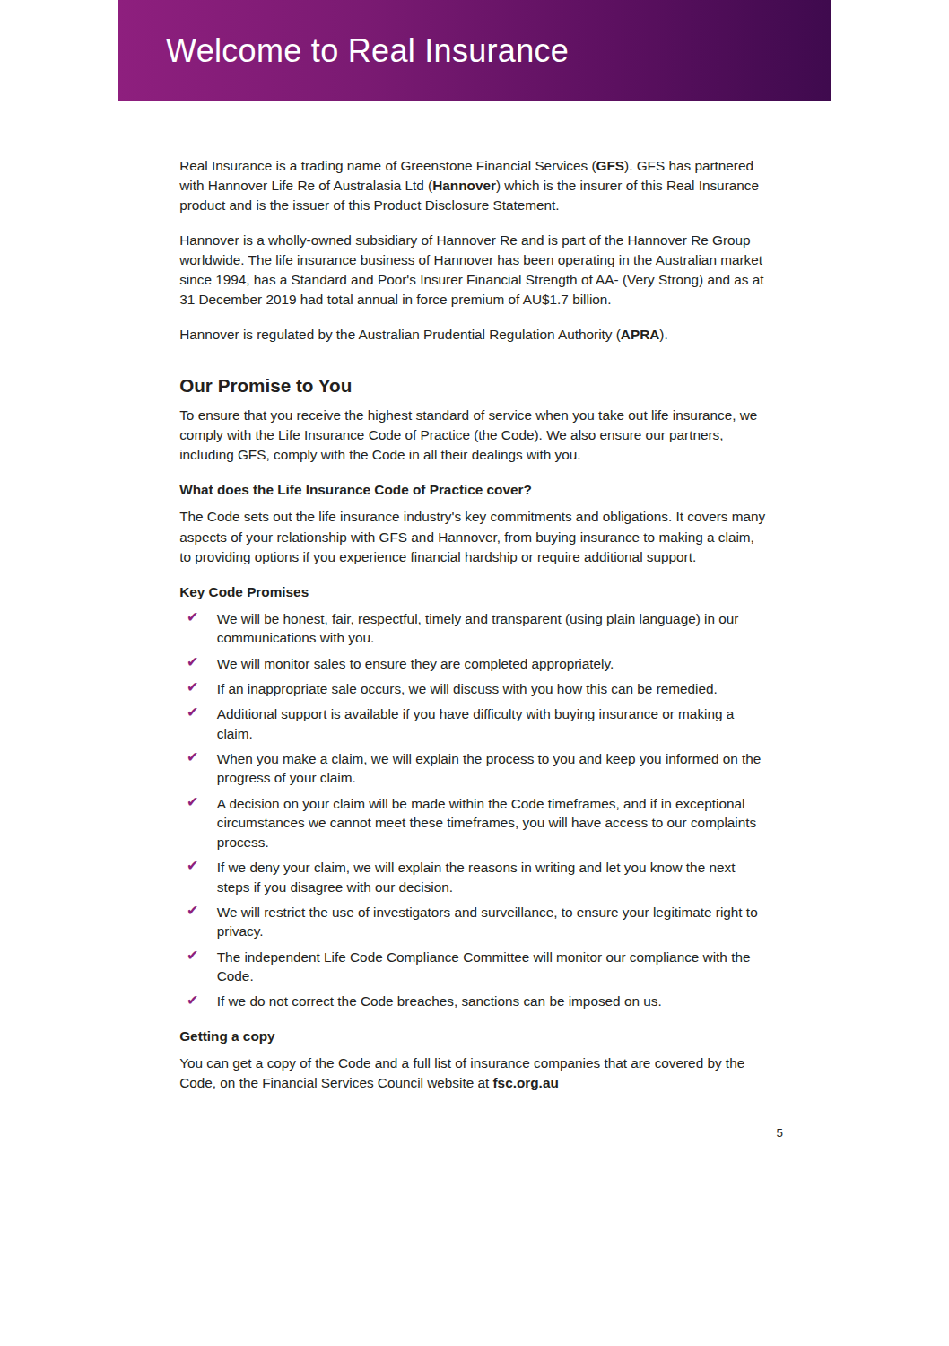Welcome to Real Insurance
Real Insurance is a trading name of Greenstone Financial Services (GFS). GFS has partnered with Hannover Life Re of Australasia Ltd (Hannover) which is the insurer of this Real Insurance product and is the issuer of this Product Disclosure Statement.
Hannover is a wholly-owned subsidiary of Hannover Re and is part of the Hannover Re Group worldwide. The life insurance business of Hannover has been operating in the Australian market since 1994, has a Standard and Poor's Insurer Financial Strength of AA- (Very Strong) and as at 31 December 2019 had total annual in force premium of AU$1.7 billion.
Hannover is regulated by the Australian Prudential Regulation Authority (APRA).
Our Promise to You
To ensure that you receive the highest standard of service when you take out life insurance, we comply with the Life Insurance Code of Practice (the Code). We also ensure our partners, including GFS, comply with the Code in all their dealings with you.
What does the Life Insurance Code of Practice cover?
The Code sets out the life insurance industry's key commitments and obligations. It covers many aspects of your relationship with GFS and Hannover, from buying insurance to making a claim, to providing options if you experience financial hardship or require additional support.
Key Code Promises
We will be honest, fair, respectful, timely and transparent (using plain language) in our communications with you.
We will monitor sales to ensure they are completed appropriately.
If an inappropriate sale occurs, we will discuss with you how this can be remedied.
Additional support is available if you have difficulty with buying insurance or making a claim.
When you make a claim, we will explain the process to you and keep you informed on the progress of your claim.
A decision on your claim will be made within the Code timeframes, and if in exceptional circumstances we cannot meet these timeframes, you will have access to our complaints process.
If we deny your claim, we will explain the reasons in writing and let you know the next steps if you disagree with our decision.
We will restrict the use of investigators and surveillance, to ensure your legitimate right to privacy.
The independent Life Code Compliance Committee will monitor our compliance with the Code.
If we do not correct the Code breaches, sanctions can be imposed on us.
Getting a copy
You can get a copy of the Code and a full list of insurance companies that are covered by the Code, on the Financial Services Council website at fsc.org.au
5